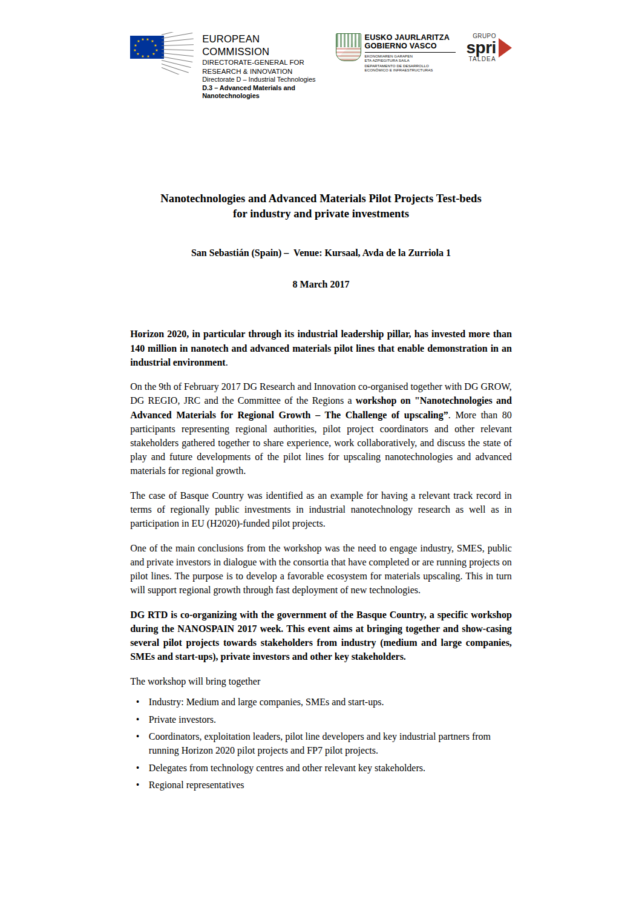★ ★ ★ ★ ★ ★ ★ ★ ★ ★ ★ ★
EUROPEAN COMMISSION
DIRECTORATE-GENERAL FOR RESEARCH & INNOVATION
Directorate D – Industrial Technologies
D.3 – Advanced Materials and Nanotechnologies
EUSKO JAURLARITZA
GOBIERNO VASCO
Ekonomiaren Garapen
eta Azpiegitura Saila
Departamento de Desarrollo
Económico e Infraestructuras
GRUPO
spri
TALDEA
Nanotechnologies and Advanced Materials Pilot Projects Test-beds
for industry and private investments
San Sebastián (Spain) – Venue: Kursaal, Avda de la Zurriola 1
8 March 2017
Horizon 2020, in particular through its industrial leadership pillar, has invested more than 140 million in nanotech and advanced materials pilot lines that enable demonstration in an industrial environment.
On the 9th of February 2017 DG Research and Innovation co-organised together with DG GROW, DG REGIO, JRC and the Committee of the Regions a workshop on "Nanotechnologies and Advanced Materials for Regional Growth – The Challenge of upscaling”. More than 80 participants representing regional authorities, pilot project coordinators and other relevant stakeholders gathered together to share experience, work collaboratively, and discuss the state of play and future developments of the pilot lines for upscaling nanotechnologies and advanced materials for regional growth.
The case of Basque Country was identified as an example for having a relevant track record in terms of regionally public investments in industrial nanotechnology research as well as in participation in EU (H2020)-funded pilot projects.
One of the main conclusions from the workshop was the need to engage industry, SMES, public and private investors in dialogue with the consortia that have completed or are running projects on pilot lines. The purpose is to develop a favorable ecosystem for materials upscaling. This in turn will support regional growth through fast deployment of new technologies.
DG RTD is co-organizing with the government of the Basque Country, a specific workshop during the NANOSPAIN 2017 week. This event aims at bringing together and show-casing several pilot projects towards stakeholders from industry (medium and large companies, SMEs and start-ups), private investors and other key stakeholders.
The workshop will bring together
Industry: Medium and large companies, SMEs and start-ups.
Private investors.
Coordinators, exploitation leaders, pilot line developers and key industrial partners from running Horizon 2020 pilot projects and FP7 pilot projects.
Delegates from technology centres and other relevant key stakeholders.
Regional representatives